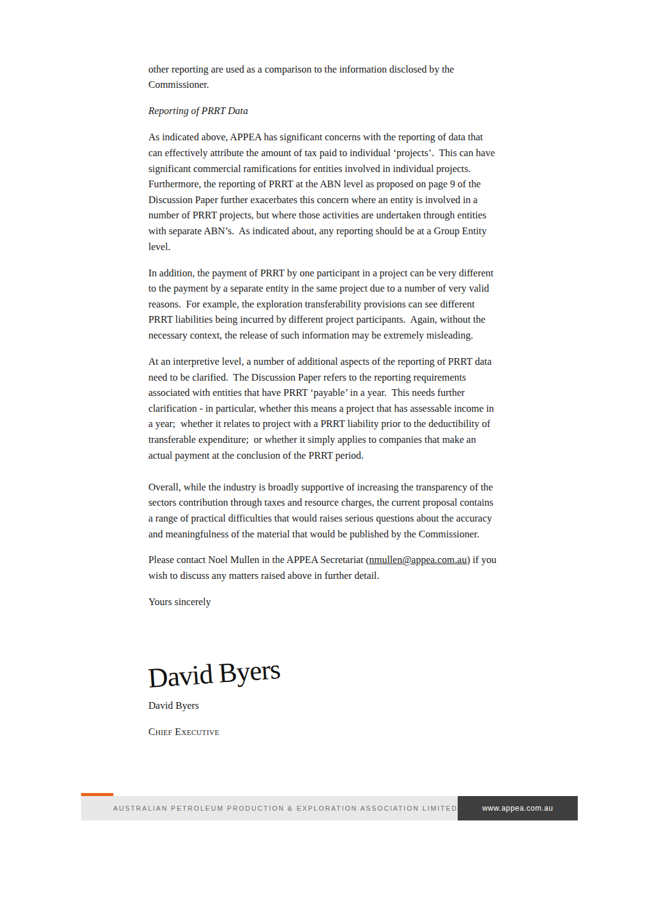other reporting are used as a comparison to the information disclosed by the Commissioner.
Reporting of PRRT Data
As indicated above, APPEA has significant concerns with the reporting of data that can effectively attribute the amount of tax paid to individual ‘projects’. This can have significant commercial ramifications for entities involved in individual projects. Furthermore, the reporting of PRRT at the ABN level as proposed on page 9 of the Discussion Paper further exacerbates this concern where an entity is involved in a number of PRRT projects, but where those activities are undertaken through entities with separate ABN’s. As indicated about, any reporting should be at a Group Entity level.
In addition, the payment of PRRT by one participant in a project can be very different to the payment by a separate entity in the same project due to a number of very valid reasons. For example, the exploration transferability provisions can see different PRRT liabilities being incurred by different project participants. Again, without the necessary context, the release of such information may be extremely misleading.
At an interpretive level, a number of additional aspects of the reporting of PRRT data need to be clarified. The Discussion Paper refers to the reporting requirements associated with entities that have PRRT ‘payable’ in a year. This needs further clarification - in particular, whether this means a project that has assessable income in a year; whether it relates to project with a PRRT liability prior to the deductibility of transferable expenditure; or whether it simply applies to companies that make an actual payment at the conclusion of the PRRT period.
Overall, while the industry is broadly supportive of increasing the transparency of the sectors contribution through taxes and resource charges, the current proposal contains a range of practical difficulties that would raises serious questions about the accuracy and meaningfulness of the material that would be published by the Commissioner.
Please contact Noel Mullen in the APPEA Secretariat (nmullen@appea.com.au) if you wish to discuss any matters raised above in further detail.
Yours sincerely
David Byers
David Byers
Chief Executive
Australian Petroleum Production & Exploration Association Limited
www.appea.com.au